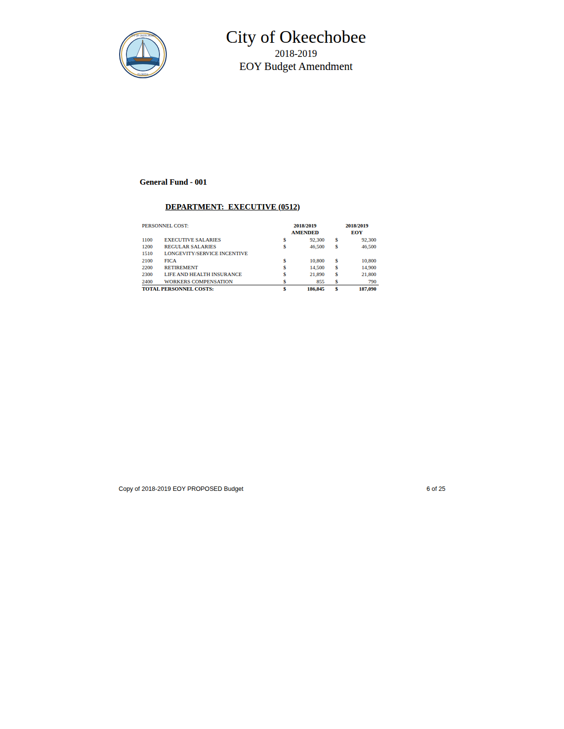CITY OF OKEECHOBEE FLORIDA
City of Okeechobee
2018-2019
EOY Budget Amendment
General Fund - 001
DEPARTMENT: EXECUTIVE (0512)
| PERSONNEL COST: | 2018/2019 | | 2018/2019 |
| --- | --- | --- | --- |
| | AMENDED | | EOY |
| 1100 | EXECUTIVE SALARIES | $ | 92,300 | | $ | 92,300 |
| 1200 | REGULAR SALARIES | $ | 46,500 | | $ | 46,500 |
| 1510 | LONGEVITY/SERVICE INCENTIVE | | | | | |
| 2100 | FICA | $ | 10,800 | | $ | 10,800 |
| 2200 | RETIREMENT | $ | 14,500 | | $ | 14,900 |
| 2300 | LIFE AND HEALTH INSURANCE | $ | 21,890 | | $ | 21,800 |
| 2400 | WORKERS COMPENSATION | $ | 855 | | $ | 790 |
| TOTAL PERSONNEL COSTS: | $ | 186,845 | | $ | 187,090 |
Copy of 2018-2019 EOY PROPOSED Budget 6 of 25